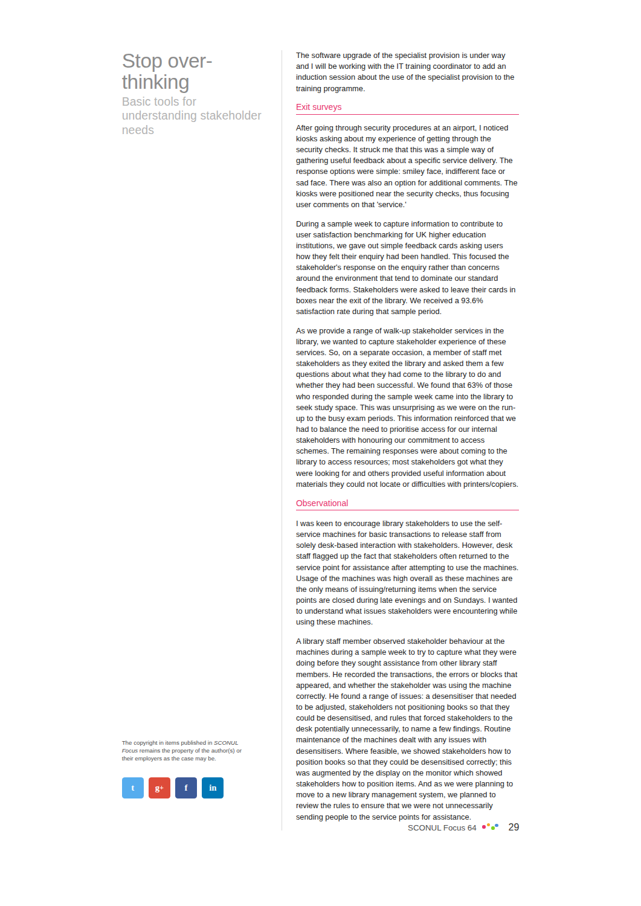Stop over-thinking
Basic tools for understanding stakeholder needs
The copyright in items published in SCONUL Focus remains the property of the author(s) or their employers as the case may be.
t
g+
f
in
The software upgrade of the specialist provision is under way and I will be working with the IT training coordinator to add an induction session about the use of the specialist provision to the training programme.
Exit surveys
After going through security procedures at an airport, I noticed kiosks asking about my experience of getting through the security checks. It struck me that this was a simple way of gathering useful feedback about a specific service delivery. The response options were simple: smiley face, indifferent face or sad face. There was also an option for additional comments. The kiosks were positioned near the security checks, thus focusing user comments on that 'service.'
During a sample week to capture information to contribute to user satisfaction benchmarking for UK higher education institutions, we gave out simple feedback cards asking users how they felt their enquiry had been handled. This focused the stakeholder's response on the enquiry rather than concerns around the environment that tend to dominate our standard feedback forms. Stakeholders were asked to leave their cards in boxes near the exit of the library. We received a 93.6% satisfaction rate during that sample period.
As we provide a range of walk-up stakeholder services in the library, we wanted to capture stakeholder experience of these services. So, on a separate occasion, a member of staff met stakeholders as they exited the library and asked them a few questions about what they had come to the library to do and whether they had been successful. We found that 63% of those who responded during the sample week came into the library to seek study space. This was unsurprising as we were on the run-up to the busy exam periods. This information reinforced that we had to balance the need to prioritise access for our internal stakeholders with honouring our commitment to access schemes. The remaining responses were about coming to the library to access resources; most stakeholders got what they were looking for and others provided useful information about materials they could not locate or difficulties with printers/copiers.
Observational
I was keen to encourage library stakeholders to use the self-service machines for basic transactions to release staff from solely desk-based interaction with stakeholders. However, desk staff flagged up the fact that stakeholders often returned to the service point for assistance after attempting to use the machines. Usage of the machines was high overall as these machines are the only means of issuing/returning items when the service points are closed during late evenings and on Sundays. I wanted to understand what issues stakeholders were encountering while using these machines.
A library staff member observed stakeholder behaviour at the machines during a sample week to try to capture what they were doing before they sought assistance from other library staff members. He recorded the transactions, the errors or blocks that appeared, and whether the stakeholder was using the machine correctly. He found a range of issues: a desensitiser that needed to be adjusted, stakeholders not positioning books so that they could be desensitised, and rules that forced stakeholders to the desk potentially unnecessarily, to name a few findings. Routine maintenance of the machines dealt with any issues with desensitisers. Where feasible, we showed stakeholders how to position books so that they could be desensitised correctly; this was augmented by the display on the monitor which showed stakeholders how to position items. And as we were planning to move to a new library management system, we planned to review the rules to ensure that we were not unnecessarily sending people to the service points for assistance.
SCONUL Focus 64 29